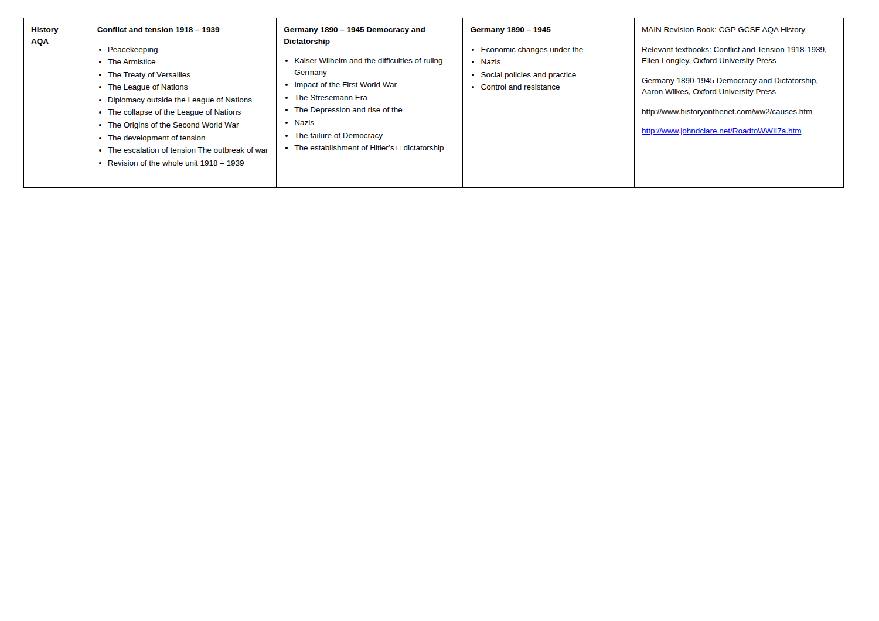| History AQA | Conflict and tension 1918 – 1939 Peacekeeping The Armistice The Treaty of Versailles The League of Nations Diplomacy outside the League of Nations The collapse of the League of Nations The Origins of the Second World War The development of tension The escalation of tension The outbreak of war Revision of the whole unit 1918 – 1939 | Germany 1890 – 1945 Democracy and Dictatorship Kaiser Wilhelm and the difficulties of ruling Germany Impact of the First World War The Stresemann Era The Depression and rise of the Nazis The failure of Democracy The establishment of Hitler’s □ dictatorship | Germany 1890 – 1945 Economic changes under the Nazis Social policies and practice Control and resistance | MAIN Revision Book: CGP GCSE AQA History Relevant textbooks: Conflict and Tension 1918-1939, Ellen Longley, Oxford University Press Germany 1890-1945 Democracy and Dictatorship, Aaron Wilkes, Oxford University Press http://www.historyonthenet.com/ww2/causes.htm http://www.johndclare.net/RoadtoWWII7a.htm |